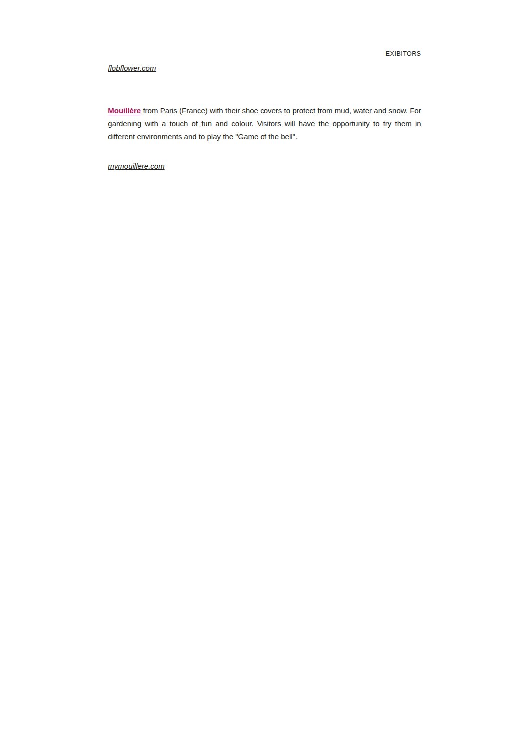EXIBITORS
flobflower.com
Mouillère from Paris (France) with their shoe covers to protect from mud, water and snow. For gardening with a touch of fun and colour. Visitors will have the opportunity to try them in different environments and to play the "Game of the bell".
mymouillere.com